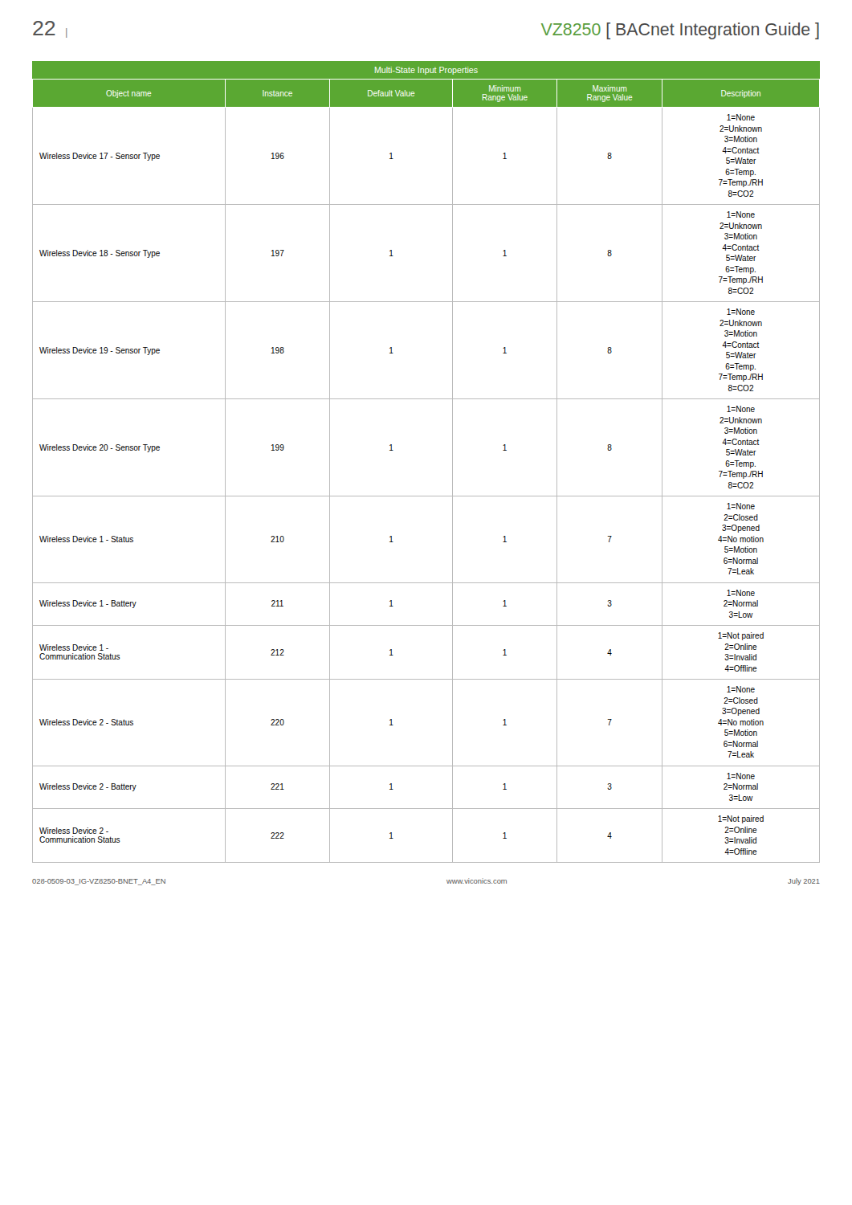22 |
VZ8250 [ BACnet Integration Guide ]
Multi-State Input Properties
| Object name | Instance | Default Value | Minimum Range Value | Maximum Range Value | Description |
| --- | --- | --- | --- | --- | --- |
| Wireless Device 17 - Sensor Type | 196 | 1 | 1 | 8 | 1=None 2=Unknown 3=Motion 4=Contact 5=Water 6=Temp. 7=Temp./RH 8=CO2 |
| Wireless Device 18 - Sensor Type | 197 | 1 | 1 | 8 | 1=None 2=Unknown 3=Motion 4=Contact 5=Water 6=Temp. 7=Temp./RH 8=CO2 |
| Wireless Device 19 - Sensor Type | 198 | 1 | 1 | 8 | 1=None 2=Unknown 3=Motion 4=Contact 5=Water 6=Temp. 7=Temp./RH 8=CO2 |
| Wireless Device 20 - Sensor Type | 199 | 1 | 1 | 8 | 1=None 2=Unknown 3=Motion 4=Contact 5=Water 6=Temp. 7=Temp./RH 8=CO2 |
| Wireless Device 1 - Status | 210 | 1 | 1 | 7 | 1=None 2=Closed 3=Opened 4=No motion 5=Motion 6=Normal 7=Leak |
| Wireless Device 1 - Battery | 211 | 1 | 1 | 3 | 1=None 2=Normal 3=Low |
| Wireless Device 1 - Communication Status | 212 | 1 | 1 | 4 | 1=Not paired 2=Online 3=Invalid 4=Offline |
| Wireless Device 2 - Status | 220 | 1 | 1 | 7 | 1=None 2=Closed 3=Opened 4=No motion 5=Motion 6=Normal 7=Leak |
| Wireless Device 2 - Battery | 221 | 1 | 1 | 3 | 1=None 2=Normal 3=Low |
| Wireless Device 2 - Communication Status | 222 | 1 | 1 | 4 | 1=Not paired 2=Online 3=Invalid 4=Offline |
028-0509-03_IG-VZ8250-BNET_A4_EN
www.viconics.com
July 2021